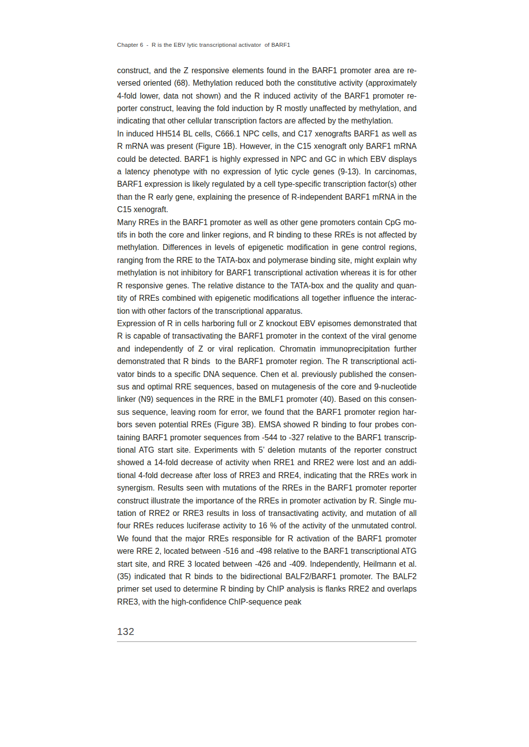Chapter 6-R is the EBV lytic transcriptional activator of BARF1
construct, and the Z responsive elements found in the BARF1 promoter area are reversed oriented (68). Methylation reduced both the constitutive activity (approximately 4-fold lower, data not shown) and the R induced activity of the BARF1 promoter reporter construct, leaving the fold induction by R mostly unaffected by methylation, and indicating that other cellular transcription factors are affected by the methylation.
In induced HH514 BL cells, C666.1 NPC cells, and C17 xenografts BARF1 as well as R mRNA was present (Figure 1B). However, in the C15 xenograft only BARF1 mRNA could be detected. BARF1 is highly expressed in NPC and GC in which EBV displays a latency phenotype with no expression of lytic cycle genes (9-13). In carcinomas, BARF1 expression is likely regulated by a cell type-specific transcription factor(s) other than the R early gene, explaining the presence of R-independent BARF1 mRNA in the C15 xenograft.
Many RREs in the BARF1 promoter as well as other gene promoters contain CpG motifs in both the core and linker regions, and R binding to these RREs is not affected by methylation. Differences in levels of epigenetic modification in gene control regions, ranging from the RRE to the TATA-box and polymerase binding site, might explain why methylation is not inhibitory for BARF1 transcriptional activation whereas it is for other R responsive genes. The relative distance to the TATA-box and the quality and quantity of RREs combined with epigenetic modifications all together influence the interaction with other factors of the transcriptional apparatus.
Expression of R in cells harboring full or Z knockout EBV episomes demonstrated that R is capable of transactivating the BARF1 promoter in the context of the viral genome and independently of Z or viral replication. Chromatin immunoprecipitation further demonstrated that R binds to the BARF1 promoter region. The R transcriptional activator binds to a specific DNA sequence. Chen et al. previously published the consensus and optimal RRE sequences, based on mutagenesis of the core and 9-nucleotide linker (N9) sequences in the RRE in the BMLF1 promoter (40). Based on this consensus sequence, leaving room for error, we found that the BARF1 promoter region harbors seven potential RREs (Figure 3B). EMSA showed R binding to four probes containing BARF1 promoter sequences from -544 to -327 relative to the BARF1 transcriptional ATG start site. Experiments with 5’ deletion mutants of the reporter construct showed a 14-fold decrease of activity when RRE1 and RRE2 were lost and an additional 4-fold decrease after loss of RRE3 and RRE4, indicating that the RREs work in synergism. Results seen with mutations of the RREs in the BARF1 promoter reporter construct illustrate the importance of the RREs in promoter activation by R. Single mutation of RRE2 or RRE3 results in loss of transactivating activity, and mutation of all four RREs reduces luciferase activity to 16 % of the activity of the unmutated control. We found that the major RREs responsible for R activation of the BARF1 promoter were RRE 2, located between -516 and -498 relative to the BARF1 transcriptional ATG start site, and RRE 3 located between -426 and -409. Independently, Heilmann et al. (35) indicated that R binds to the bidirectional BALF2/BARF1 promoter. The BALF2 primer set used to determine R binding by ChIP analysis is flanks RRE2 and overlaps RRE3, with the high-confidence ChIP-sequence peak
132